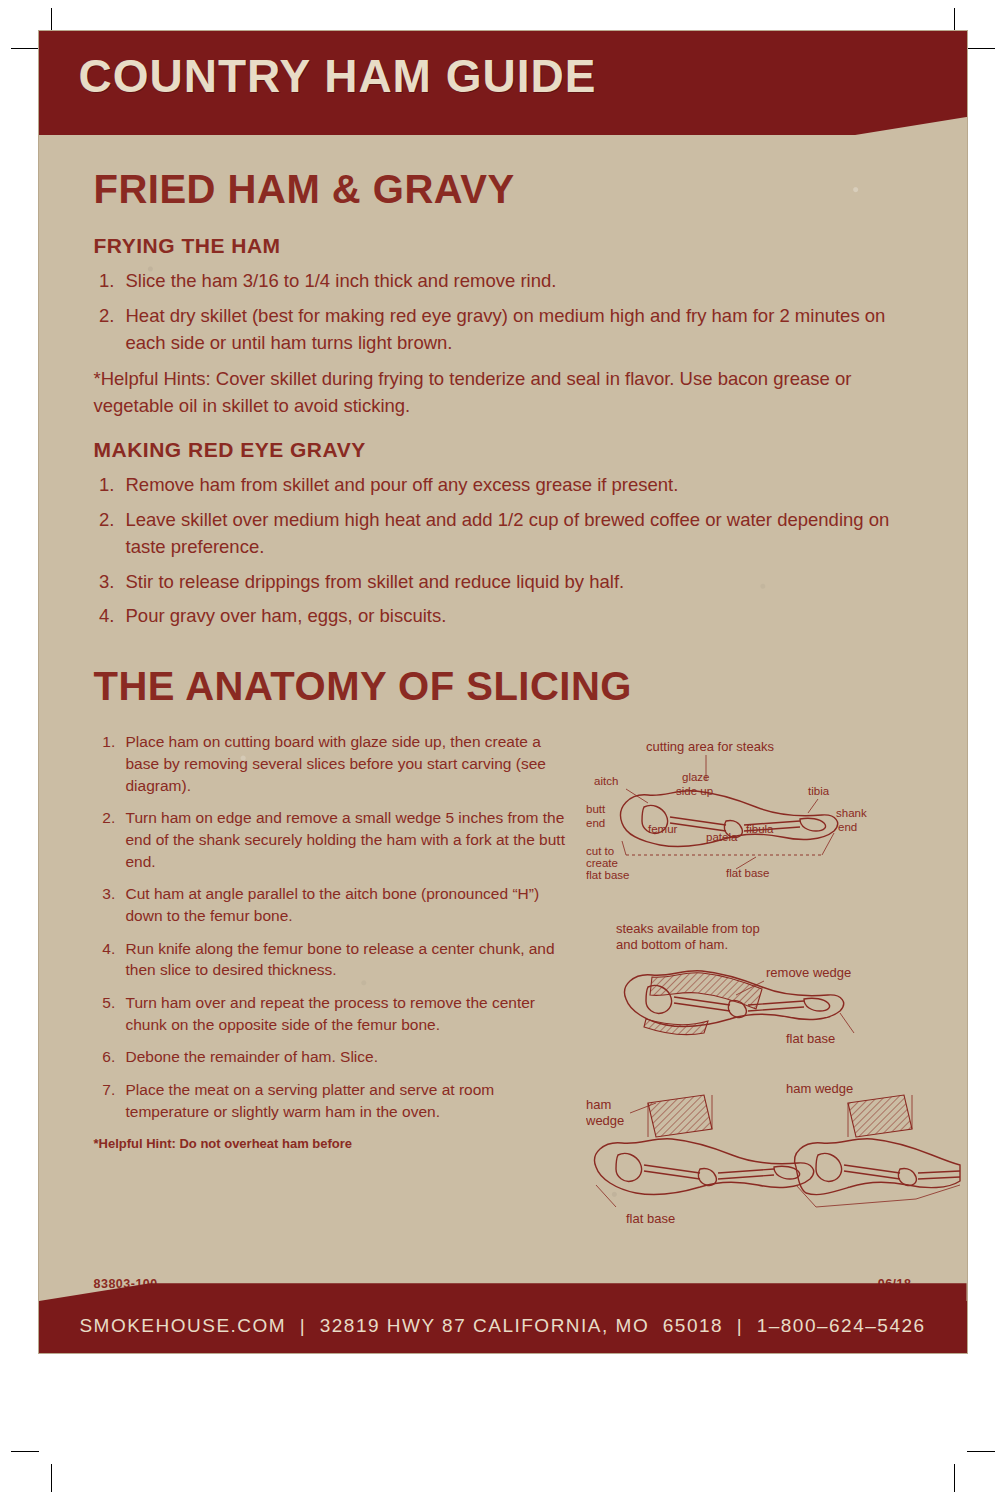Country Ham Guide
Fried Ham & Gravy
Frying the Ham
Slice the ham 3/16 to 1/4 inch thick and remove rind.
Heat dry skillet (best for making red eye gravy) on medium high and fry ham for 2 minutes on each side or until ham turns light brown.
*Helpful Hints: Cover skillet during frying to tenderize and seal in flavor. Use bacon grease or vegetable oil in skillet to avoid sticking.
Making Red Eye Gravy
Remove ham from skillet and pour off any excess grease if present.
Leave skillet over medium high heat and add 1/2 cup of brewed coffee or water depending on taste preference.
Stir to release drippings from skillet and reduce liquid by half.
Pour gravy over ham, eggs, or biscuits.
The Anatomy of Slicing
Place ham on cutting board with glaze side up, then create a base by removing several slices before you start carving (see diagram).
Turn ham on edge and remove a small wedge 5 inches from the end of the shank securely holding the ham with a fork at the butt end.
Cut ham at angle parallel to the aitch bone (pronounced “H”) down to the femur bone.
Run knife along the femur bone to release a center chunk, and then slice to desired thickness.
Turn ham over and repeat the process to remove the center chunk on the opposite side of the femur bone.
Debone the remainder of ham. Slice.
Place the meat on a serving platter and serve at room temperature or slightly warm ham in the oven.
*Helpful Hint: Do not overheat ham before
cutting area for steaks aitch glaze side up tibia butt end femur patela fibula shank end cut to create flat base flat base steaks available from top and bottom of ham. remove wedge flat base ham wedge flat base ham wedge
83803-100 06/18
SMOKEHOUSE.COM | 32819 HWY 87 CALIFORNIA, MO 65018 | 1–800–624–5426